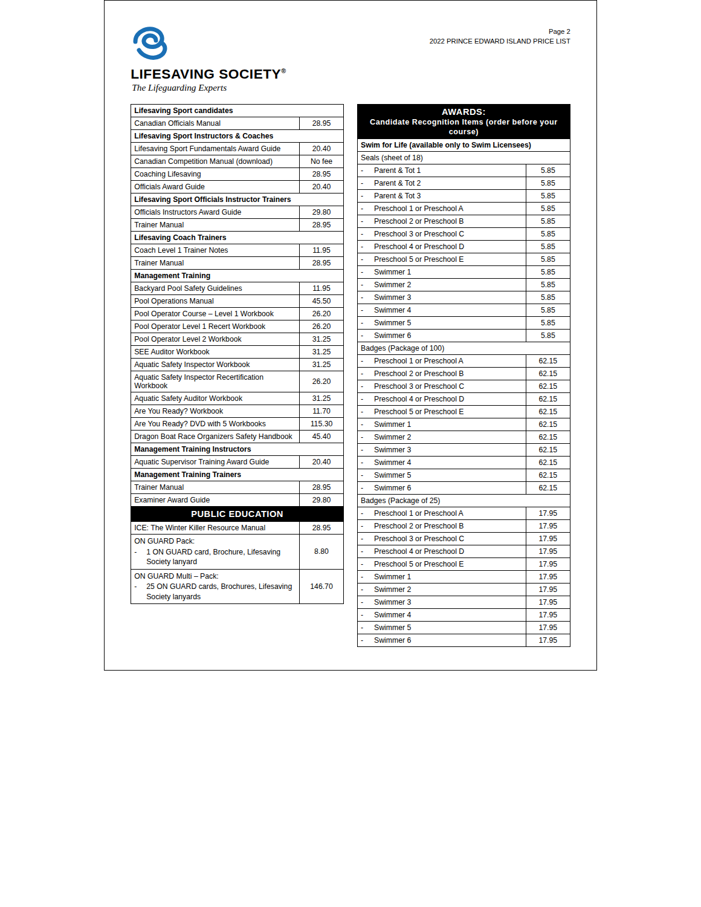LIFESAVING SOCIETY®
The Lifeguarding Experts
Page 2
2022 PRINCE EDWARD ISLAND PRICE LIST
| Lifesaving Sport candidates |
| Canadian Officials Manual | 28.95 |
| Lifesaving Sport Instructors & Coaches |
| Lifesaving Sport Fundamentals Award Guide | 20.40 |
| Canadian Competition Manual (download) | No fee |
| Coaching Lifesaving | 28.95 |
| Officials Award Guide | 20.40 |
| Lifesaving Sport Officials Instructor Trainers |
| Officials Instructors Award Guide | 29.80 |
| Trainer Manual | 28.95 |
| Lifesaving Coach Trainers |
| Coach Level 1 Trainer Notes | 11.95 |
| Trainer Manual | 28.95 |
| Management Training |
| Backyard Pool Safety Guidelines | 11.95 |
| Pool Operations Manual | 45.50 |
| Pool Operator Course – Level 1 Workbook | 26.20 |
| Pool Operator Level 1 Recert Workbook | 26.20 |
| Pool Operator Level 2 Workbook | 31.25 |
| SEE Auditor Workbook | 31.25 |
| Aquatic Safety Inspector Workbook | 31.25 |
| Aquatic Safety Inspector Recertification Workbook | 26.20 |
| Aquatic Safety Auditor Workbook | 31.25 |
| Are You Ready? Workbook | 11.70 |
| Are You Ready? DVD with 5 Workbooks | 115.30 |
| Dragon Boat Race Organizers Safety Handbook | 45.40 |
| Management Training Instructors |
| Aquatic Supervisor Training Award Guide | 20.40 |
| Management Training Trainers |
| Trainer Manual | 28.95 |
| Examiner Award Guide | 29.80 |
| PUBLIC EDUCATION |
| ICE: The Winter Killer Resource Manual | 28.95 |
| ON GUARD Pack: - 1 ON GUARD card, Brochure, Lifesaving Society lanyard | 8.80 |
| ON GUARD Multi – Pack: - 25 ON GUARD cards, Brochures, Lifesaving Society lanyards | 146.70 |
| AWARDS: Candidate Recognition Items (order before your course) |
| Swim for Life (available only to Swim Licensees) |
| Seals (sheet of 18) |
| - Parent & Tot 1 | 5.85 |
| - Parent & Tot 2 | 5.85 |
| - Parent & Tot 3 | 5.85 |
| - Preschool 1 or Preschool A | 5.85 |
| - Preschool 2 or Preschool B | 5.85 |
| - Preschool 3 or Preschool C | 5.85 |
| - Preschool 4 or Preschool D | 5.85 |
| - Preschool 5 or Preschool E | 5.85 |
| - Swimmer 1 | 5.85 |
| - Swimmer 2 | 5.85 |
| - Swimmer 3 | 5.85 |
| - Swimmer 4 | 5.85 |
| - Swimmer 5 | 5.85 |
| - Swimmer 6 | 5.85 |
| Badges (Package of 100) |
| - Preschool 1 or Preschool A | 62.15 |
| - Preschool 2 or Preschool B | 62.15 |
| - Preschool 3 or Preschool C | 62.15 |
| - Preschool 4 or Preschool D | 62.15 |
| - Preschool 5 or Preschool E | 62.15 |
| - Swimmer 1 | 62.15 |
| - Swimmer 2 | 62.15 |
| - Swimmer 3 | 62.15 |
| - Swimmer 4 | 62.15 |
| - Swimmer 5 | 62.15 |
| - Swimmer 6 | 62.15 |
| Badges (Package of 25) |
| - Preschool 1 or Preschool A | 17.95 |
| - Preschool 2 or Preschool B | 17.95 |
| - Preschool 3 or Preschool C | 17.95 |
| - Preschool 4 or Preschool D | 17.95 |
| - Preschool 5 or Preschool E | 17.95 |
| - Swimmer 1 | 17.95 |
| - Swimmer 2 | 17.95 |
| - Swimmer 3 | 17.95 |
| - Swimmer 4 | 17.95 |
| - Swimmer 5 | 17.95 |
| - Swimmer 6 | 17.95 |